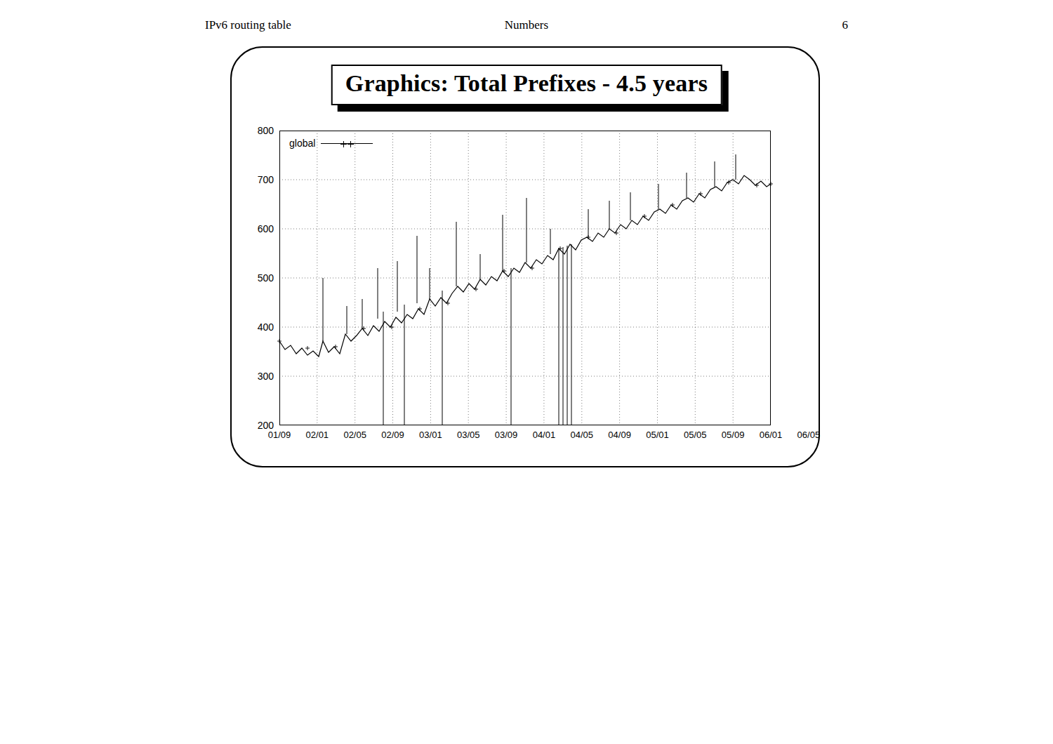IPv6 routing table Numbers 6
Graphics: Total Prefixes - 4.5 years
200 300 400 500 600 700 800 01/09 02/01 02/05 02/09 03/01 03/05 03/09 04/01 04/05 04/09 05/01 05/05 05/09 06/01 06/05
global